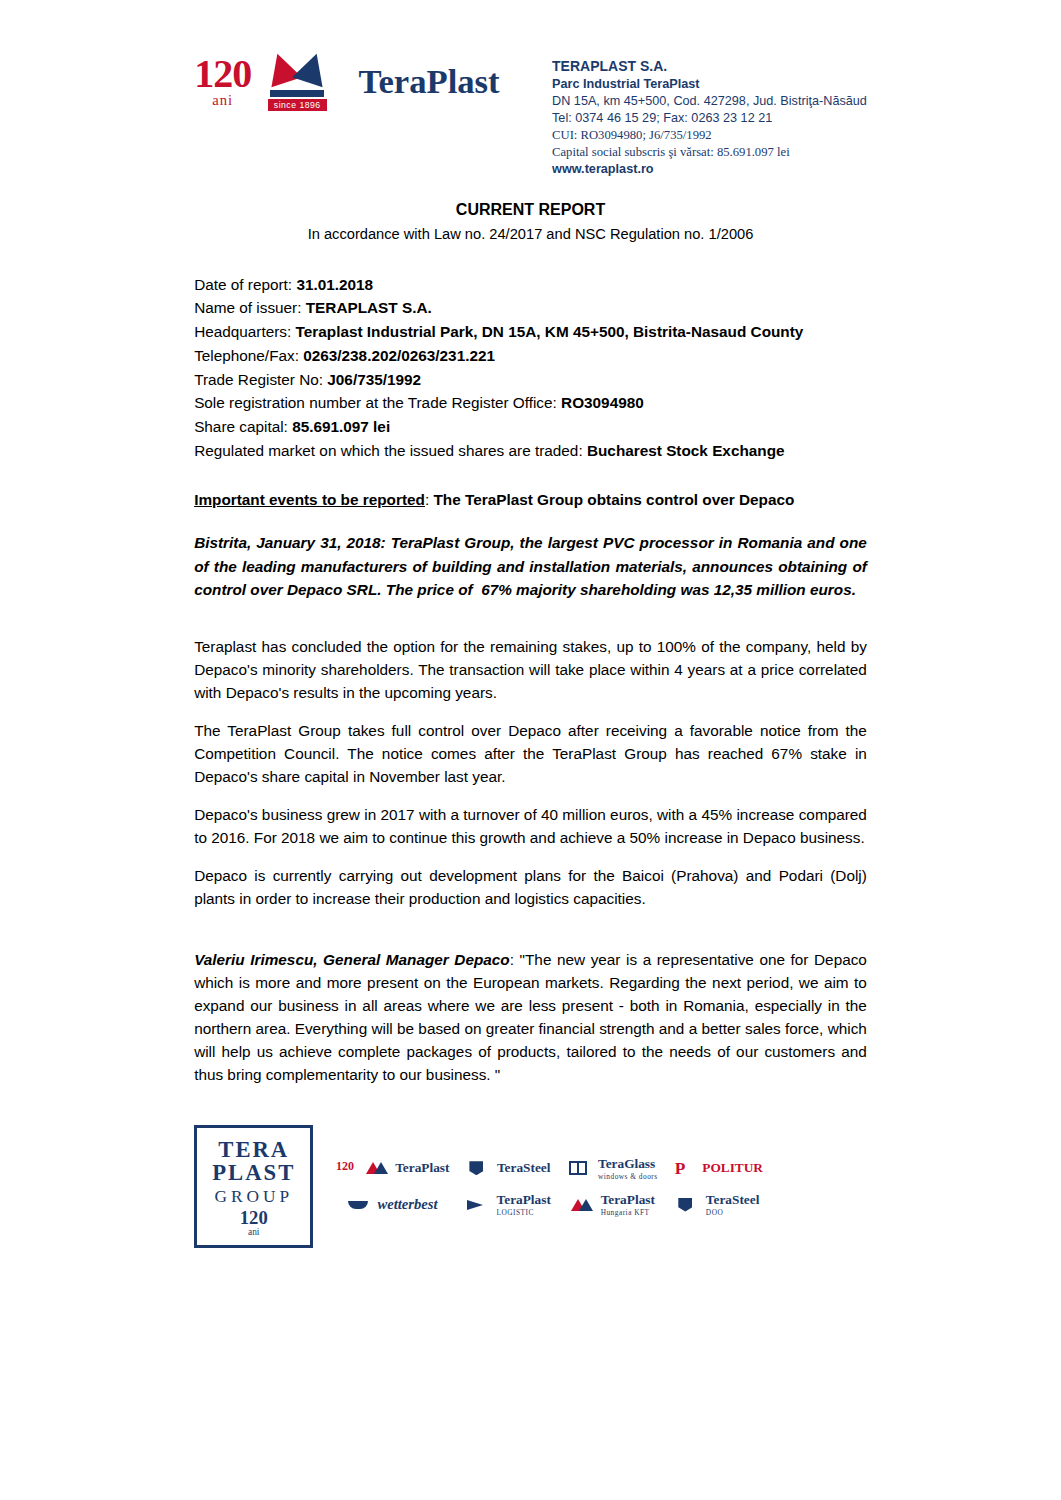120
ani
since 1896
TeraPlast
TERAPLAST S.A.
Parc Industrial TeraPlast
DN 15A, km 45+500, Cod. 427298, Jud. Bistriţa-Năsăud
Tel: 0374 46 15 29; Fax: 0263 23 12 21
CUI: RO3094980; J6/735/1992
Capital social subscris şi vărsat: 85.691.097 lei
www.teraplast.ro
CURRENT REPORT
In accordance with Law no. 24/2017 and NSC Regulation no. 1/2006
Date of report: 31.01.2018
Name of issuer: TERAPLAST S.A.
Headquarters: Teraplast Industrial Park, DN 15A, KM 45+500, Bistrita-Nasaud County
Telephone/Fax: 0263/238.202/0263/231.221
Trade Register No: J06/735/1992
Sole registration number at the Trade Register Office: RO3094980
Share capital: 85.691.097 lei
Regulated market on which the issued shares are traded: Bucharest Stock Exchange
Important events to be reported: The TeraPlast Group obtains control over Depaco
Bistrita, January 31, 2018: TeraPlast Group, the largest PVC processor in Romania and one of the leading manufacturers of building and installation materials, announces obtaining of control over Depaco SRL. The price of 67% majority shareholding was 12,35 million euros.
Teraplast has concluded the option for the remaining stakes, up to 100% of the company, held by Depaco's minority shareholders. The transaction will take place within 4 years at a price correlated with Depaco's results in the upcoming years.
The TeraPlast Group takes full control over Depaco after receiving a favorable notice from the Competition Council. The notice comes after the TeraPlast Group has reached 67% stake in Depaco's share capital in November last year.
Depaco's business grew in 2017 with a turnover of 40 million euros, with a 45% increase compared to 2016. For 2018 we aim to continue this growth and achieve a 50% increase in Depaco business.
Depaco is currently carrying out development plans for the Baicoi (Prahova) and Podari (Dolj) plants in order to increase their production and logistics capacities.
Valeriu Irimescu, General Manager Depaco: "The new year is a representative one for Depaco which is more and more present on the European markets. Regarding the next period, we aim to expand our business in all areas where we are less present - both in Romania, especially in the northern area. Everything will be based on greater financial strength and a better sales force, which will help us achieve complete packages of products, tailored to the needs of our customers and thus bring complementarity to our business. "
TERA PLAST GROUP 120 ani
120 TeraPlast
TeraSteel
TeraGlasswindows & doors
P POLITUR
wetterbest
TeraPlastLOGISTIC
TeraPlastHungaria KFT
TeraSteelDOO